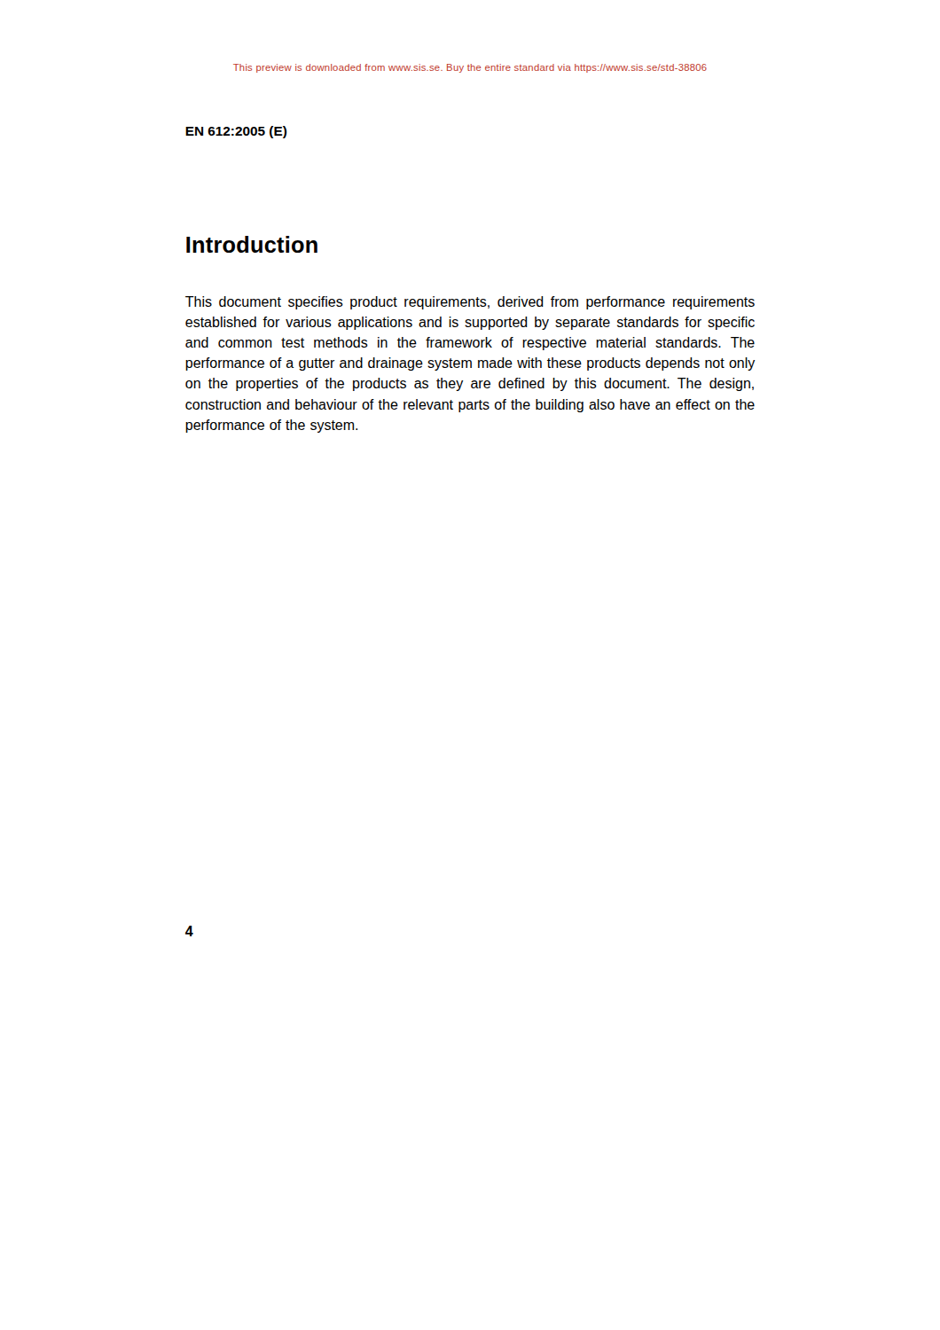This preview is downloaded from www.sis.se. Buy the entire standard via https://www.sis.se/std-38806
EN 612:2005 (E)
Introduction
This document specifies product requirements, derived from performance requirements established for various applications and is supported by separate standards for specific and common test methods in the framework of respective material standards. The performance of a gutter and drainage system made with these products depends not only on the properties of the products as they are defined by this document. The design, construction and behaviour of the relevant parts of the building also have an effect on the performance of the system.
4